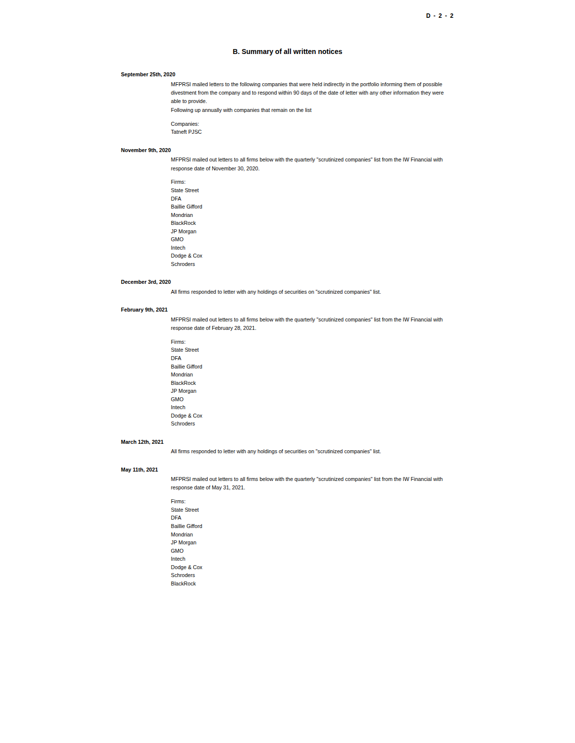D - 2 - 2
B. Summary of all written notices
September 25th, 2020
MFPRSI mailed letters to the following companies that were held indirectly in the portfolio informing them of possible
divestment from the company and to respond within 90 days of the date of letter with any other information they were
able to provide.
Following up annually with companies that remain on the list
Companies:
Tatneft PJSC
November 9th, 2020
MFPRSI mailed out letters to all firms below with the quarterly "scrutinized companies" list from the IW Financial with
response date of November 30, 2020.
Firms:
State Street
DFA
Baillie Gifford
Mondrian
BlackRock
JP Morgan
GMO
Intech
Dodge & Cox
Schroders
December 3rd, 2020
All firms responded to letter with any holdings of securities on "scrutinized companies" list.
February 9th, 2021
MFPRSI mailed out letters to all firms below with the quarterly "scrutinized companies" list from the IW Financial with
response date of February 28, 2021.
Firms:
State Street
DFA
Baillie Gifford
Mondrian
BlackRock
JP Morgan
GMO
Intech
Dodge & Cox
Schroders
March 12th, 2021
All firms responded to letter with any holdings of securities on "scrutinized companies" list.
May 11th, 2021
MFPRSI mailed out letters to all firms below with the quarterly "scrutinized companies" list from the IW Financial with
response date of May 31, 2021.
Firms:
State Street
DFA
Baillie Gifford
Mondrian
JP Morgan
GMO
Intech
Dodge & Cox
Schroders
BlackRock